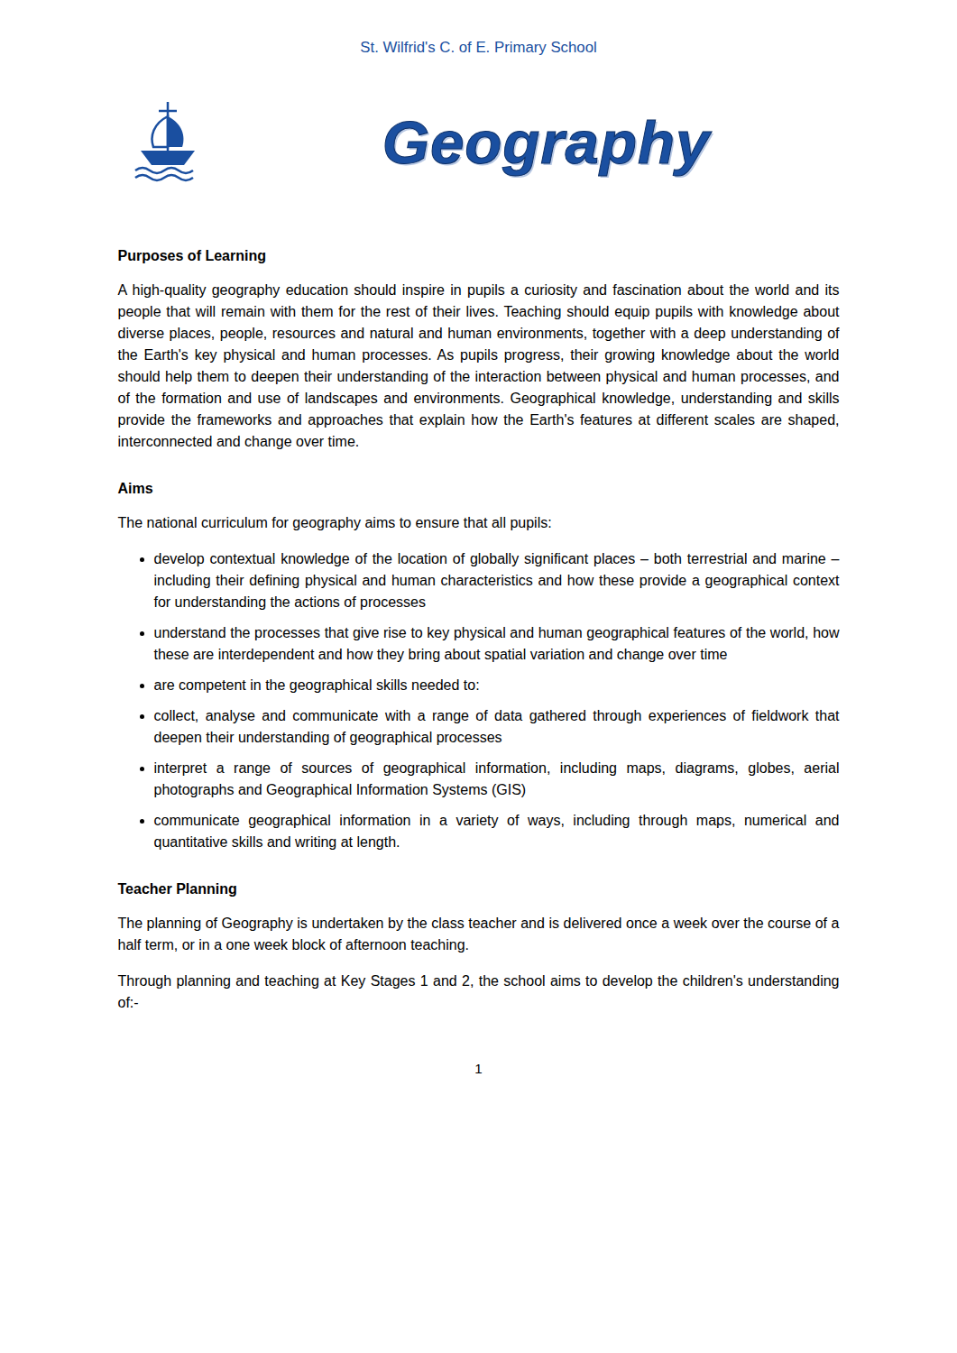St. Wilfrid's C. of E. Primary School
Geography
Purposes of Learning
A high-quality geography education should inspire in pupils a curiosity and fascination about the world and its people that will remain with them for the rest of their lives. Teaching should equip pupils with knowledge about diverse places, people, resources and natural and human environments, together with a deep understanding of the Earth's key physical and human processes. As pupils progress, their growing knowledge about the world should help them to deepen their understanding of the interaction between physical and human processes, and of the formation and use of landscapes and environments. Geographical knowledge, understanding and skills provide the frameworks and approaches that explain how the Earth's features at different scales are shaped, interconnected and change over time.
Aims
The national curriculum for geography aims to ensure that all pupils:
develop contextual knowledge of the location of globally significant places – both terrestrial and marine – including their defining physical and human characteristics and how these provide a geographical context for understanding the actions of processes
understand the processes that give rise to key physical and human geographical features of the world, how these are interdependent and how they bring about spatial variation and change over time
are competent in the geographical skills needed to:
collect, analyse and communicate with a range of data gathered through experiences of fieldwork that deepen their understanding of geographical processes
interpret a range of sources of geographical information, including maps, diagrams, globes, aerial photographs and Geographical Information Systems (GIS)
communicate geographical information in a variety of ways, including through maps, numerical and quantitative skills and writing at length.
Teacher Planning
The planning of Geography is undertaken by the class teacher and is delivered once a week over the course of a half term, or in a one week block of afternoon teaching.
Through planning and teaching at Key Stages 1 and 2, the school aims to develop the children's understanding of:-
1